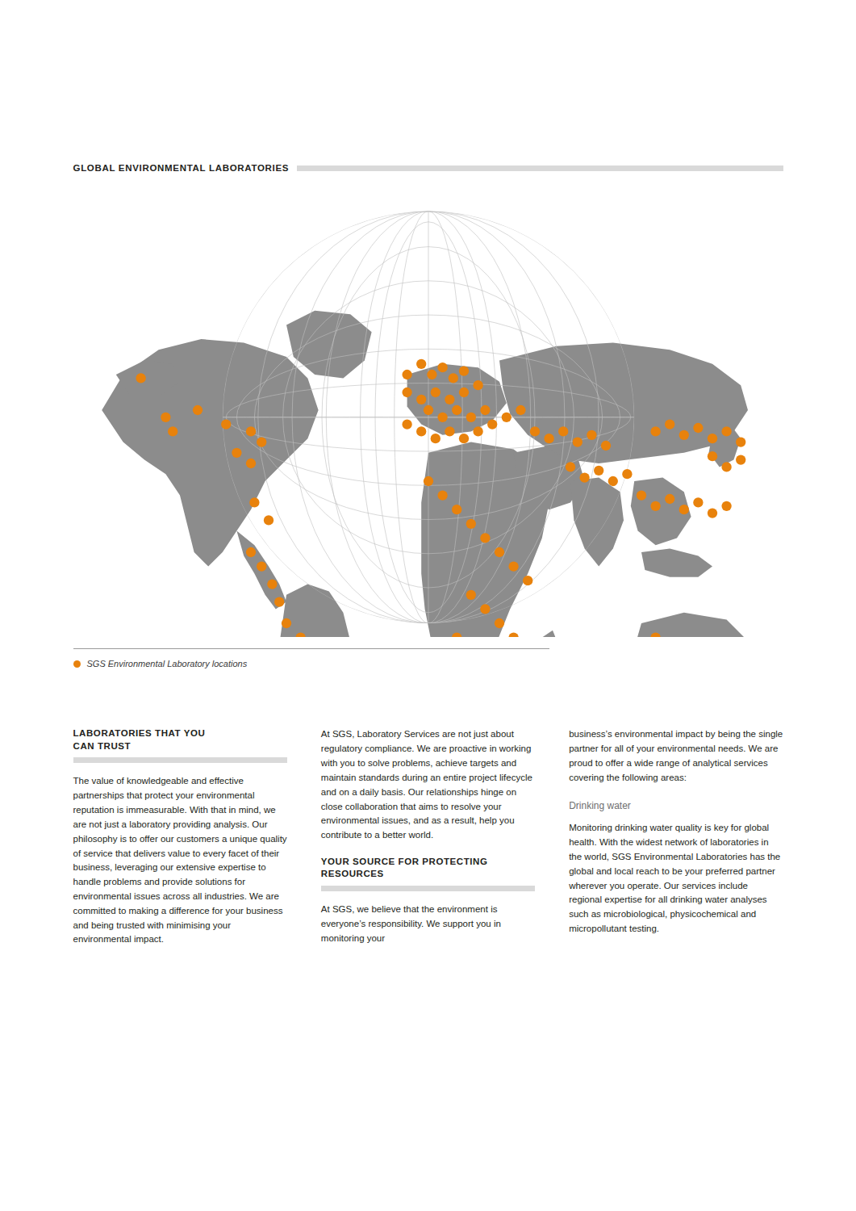Global Environmental Laboratories
SGS Environmental Laboratory locations
Laboratories that you
can trust
The value of knowledgeable and effective partnerships that protect your environmental reputation is immeasurable. With that in mind, we are not just a laboratory providing analysis. Our philosophy is to offer our customers a unique quality of service that delivers value to every facet of their business, leveraging our extensive expertise to handle problems and provide solutions for environmental issues across all industries. We are committed to making a difference for your business and being trusted with minimising your environmental impact.
At SGS, Laboratory Services are not just about regulatory compliance. We are proactive in working with you to solve problems, achieve targets and maintain standards during an entire project lifecycle and on a daily basis. Our relationships hinge on close collaboration that aims to resolve your environmental issues, and as a result, help you contribute to a better world.
Your source for protecting
resources
At SGS, we believe that the environment is everyone’s responsibility. We support you in monitoring your
business’s environmental impact by being the single partner for all of your environmental needs. We are proud to offer a wide range of analytical services covering the following areas:
Drinking water
Monitoring drinking water quality is key for global health. With the widest network of laboratories in the world, SGS Environmental Laboratories has the global and local reach to be your preferred partner wherever you operate. Our services include regional expertise for all drinking water analyses such as microbiological, physicochemical and micropollutant testing.